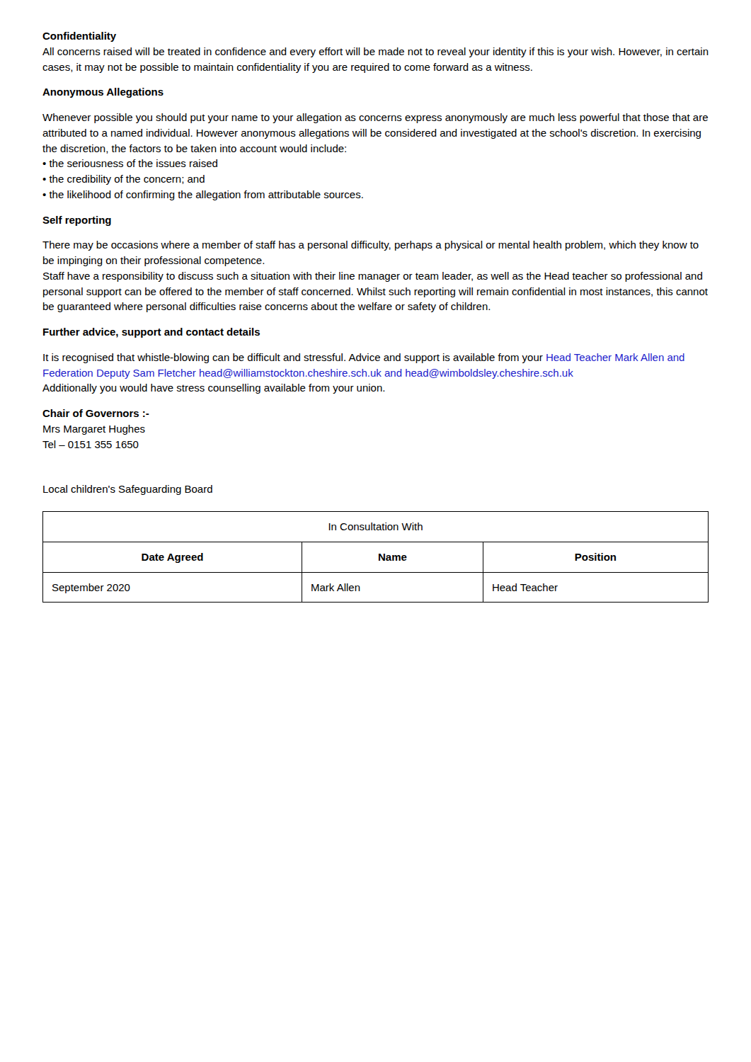Confidentiality
All concerns raised will be treated in confidence and every effort will be made not to reveal your identity if this is your wish. However, in certain cases, it may not be possible to maintain confidentiality if you are required to come forward as a witness.
Anonymous Allegations
Whenever possible you should put your name to your allegation as concerns express anonymously are much less powerful that those that are attributed to a named individual. However anonymous allegations will be considered and investigated at the school's discretion. In exercising the discretion, the factors to be taken into account would include:
the seriousness of the issues raised
the credibility of the concern; and
the likelihood of confirming the allegation from attributable sources.
Self reporting
There may be occasions where a member of staff has a personal difficulty, perhaps a physical or mental health problem, which they know to be impinging on their professional competence.
Staff have a responsibility to discuss such a situation with their line manager or team leader, as well as the Head teacher so professional and personal support can be offered to the member of staff concerned. Whilst such reporting will remain confidential in most instances, this cannot be guaranteed where personal difficulties raise concerns about the welfare or safety of children.
Further advice, support and contact details
It is recognised that whistle-blowing can be difficult and stressful. Advice and support is available from your Head Teacher Mark Allen and Federation Deputy Sam Fletcher head@williamstockton.cheshire.sch.uk and head@wimboldsley.cheshire.sch.uk
Additionally you would have stress counselling available from your union.
Chair of Governors :-
Mrs Margaret Hughes
Tel – 0151 355 1650
Local children's Safeguarding Board
| In Consultation With |
| Date Agreed | Name | Position |
| September 2020 | Mark Allen | Head Teacher |